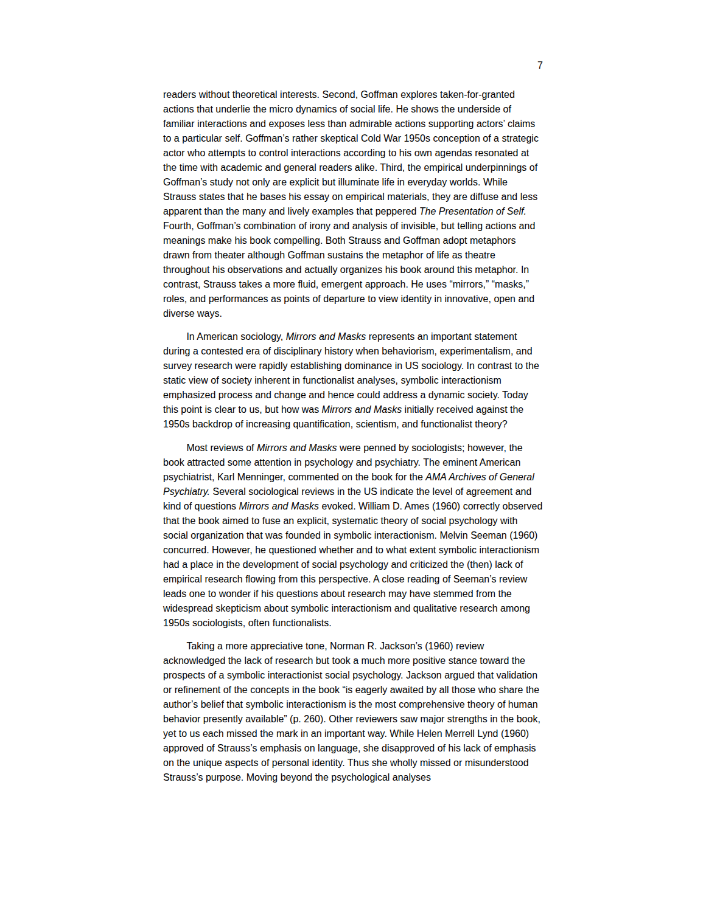7
readers without theoretical interests. Second, Goffman explores taken-for-granted actions that underlie the micro dynamics of social life. He shows the underside of familiar interactions and exposes less than admirable actions supporting actors’ claims to a particular self. Goffman’s rather skeptical Cold War 1950s conception of a strategic actor who attempts to control interactions according to his own agendas resonated at the time with academic and general readers alike. Third, the empirical underpinnings of Goffman’s study not only are explicit but illuminate life in everyday worlds. While Strauss states that he bases his essay on empirical materials, they are diffuse and less apparent than the many and lively examples that peppered The Presentation of Self. Fourth, Goffman’s combination of irony and analysis of invisible, but telling actions and meanings make his book compelling. Both Strauss and Goffman adopt metaphors drawn from theater although Goffman sustains the metaphor of life as theatre throughout his observations and actually organizes his book around this metaphor. In contrast, Strauss takes a more fluid, emergent approach. He uses “mirrors,” “masks,” roles, and performances as points of departure to view identity in innovative, open and diverse ways.
In American sociology, Mirrors and Masks represents an important statement during a contested era of disciplinary history when behaviorism, experimentalism, and survey research were rapidly establishing dominance in US sociology. In contrast to the static view of society inherent in functionalist analyses, symbolic interactionism emphasized process and change and hence could address a dynamic society. Today this point is clear to us, but how was Mirrors and Masks initially received against the 1950s backdrop of increasing quantification, scientism, and functionalist theory?
Most reviews of Mirrors and Masks were penned by sociologists; however, the book attracted some attention in psychology and psychiatry. The eminent American psychiatrist, Karl Menninger, commented on the book for the AMA Archives of General Psychiatry. Several sociological reviews in the US indicate the level of agreement and kind of questions Mirrors and Masks evoked. William D. Ames (1960) correctly observed that the book aimed to fuse an explicit, systematic theory of social psychology with social organization that was founded in symbolic interactionism. Melvin Seeman (1960) concurred. However, he questioned whether and to what extent symbolic interactionism had a place in the development of social psychology and criticized the (then) lack of empirical research flowing from this perspective. A close reading of Seeman’s review leads one to wonder if his questions about research may have stemmed from the widespread skepticism about symbolic interactionism and qualitative research among 1950s sociologists, often functionalists.
Taking a more appreciative tone, Norman R. Jackson’s (1960) review acknowledged the lack of research but took a much more positive stance toward the prospects of a symbolic interactionist social psychology. Jackson argued that validation or refinement of the concepts in the book “is eagerly awaited by all those who share the author’s belief that symbolic interactionism is the most comprehensive theory of human behavior presently available” (p. 260). Other reviewers saw major strengths in the book, yet to us each missed the mark in an important way. While Helen Merrell Lynd (1960) approved of Strauss’s emphasis on language, she disapproved of his lack of emphasis on the unique aspects of personal identity. Thus she wholly missed or misunderstood Strauss’s purpose. Moving beyond the psychological analyses